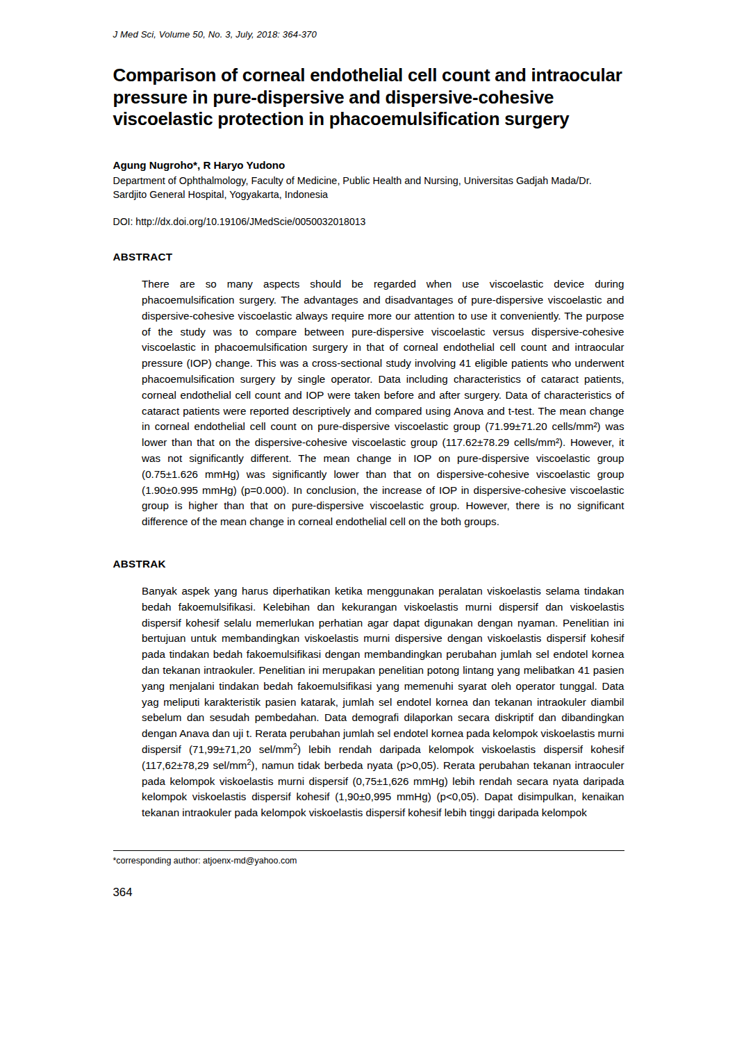J Med Sci, Volume 50, No. 3, July, 2018: 364-370
Comparison of corneal endothelial cell count and intraocular pressure in pure-dispersive and dispersive-cohesive viscoelastic protection in phacoemulsification surgery
Agung Nugroho*, R Haryo Yudono
Department of Ophthalmology, Faculty of Medicine, Public Health and Nursing, Universitas Gadjah Mada/Dr. Sardjito General Hospital, Yogyakarta, Indonesia
DOI: http://dx.doi.org/10.19106/JMedScie/0050032018013
Abstract
There are so many aspects should be regarded when use viscoelastic device during phacoemulsification surgery. The advantages and disadvantages of pure-dispersive viscoelastic and dispersive-cohesive viscoelastic always require more our attention to use it conveniently. The purpose of the study was to compare between pure-dispersive viscoelastic versus dispersive-cohesive viscoelastic in phacoemulsification surgery in that of corneal endothelial cell count and intraocular pressure (IOP) change. This was a cross-sectional study involving 41 eligible patients who underwent phacoemulsification surgery by single operator. Data including characteristics of cataract patients, corneal endothelial cell count and IOP were taken before and after surgery. Data of characteristics of cataract patients were reported descriptively and compared using Anova and t-test. The mean change in corneal endothelial cell count on pure-dispersive viscoelastic group (71.99±71.20 cells/mm²) was lower than that on the dispersive-cohesive viscoelastic group (117.62±78.29 cells/mm²). However, it was not significantly different. The mean change in IOP on pure-dispersive viscoelastic group (0.75±1.626 mmHg) was significantly lower than that on dispersive-cohesive viscoelastic group (1.90±0.995 mmHg) (p=0.000). In conclusion, the increase of IOP in dispersive-cohesive viscoelastic group is higher than that on pure-dispersive viscoelastic group. However, there is no significant difference of the mean change in corneal endothelial cell on the both groups.
Abstrak
Banyak aspek yang harus diperhatikan ketika menggunakan peralatan viskoelastis selama tindakan bedah fakoemulsifikasi. Kelebihan dan kekurangan viskoelastis murni dispersif dan viskoelastis dispersif kohesif selalu memerlukan perhatian agar dapat digunakan dengan nyaman. Penelitian ini bertujuan untuk membandingkan viskoelastis murni dispersive dengan viskoelastis dispersif kohesif pada tindakan bedah fakoemulsifikasi dengan membandingkan perubahan jumlah sel endotel kornea dan tekanan intraokuler. Penelitian ini merupakan penelitian potong lintang yang melibatkan 41 pasien yang menjalani tindakan bedah fakoemulsifikasi yang memenuhi syarat oleh operator tunggal. Data yag meliputi karakteristik pasien katarak, jumlah sel endotel kornea dan tekanan intraokuler diambil sebelum dan sesudah pembedahan. Data demografi dilaporkan secara diskriptif dan dibandingkan dengan Anava dan uji t. Rerata perubahan jumlah sel endotel kornea pada kelompok viskoelastis murni dispersif (71,99±71,20 sel/mm2) lebih rendah daripada kelompok viskoelastis dispersif kohesif (117,62±78,29 sel/mm2), namun tidak berbeda nyata (p>0,05). Rerata perubahan tekanan intraoculer pada kelompok viskoelastis murni dispersif (0,75±1,626 mmHg) lebih rendah secara nyata daripada kelompok viskoelastis dispersif kohesif (1,90±0,995 mmHg) (p<0,05). Dapat disimpulkan, kenaikan tekanan intraokuler pada kelompok viskoelastis dispersif kohesif lebih tinggi daripada kelompok
*corresponding author: atjoenx-md@yahoo.com
364